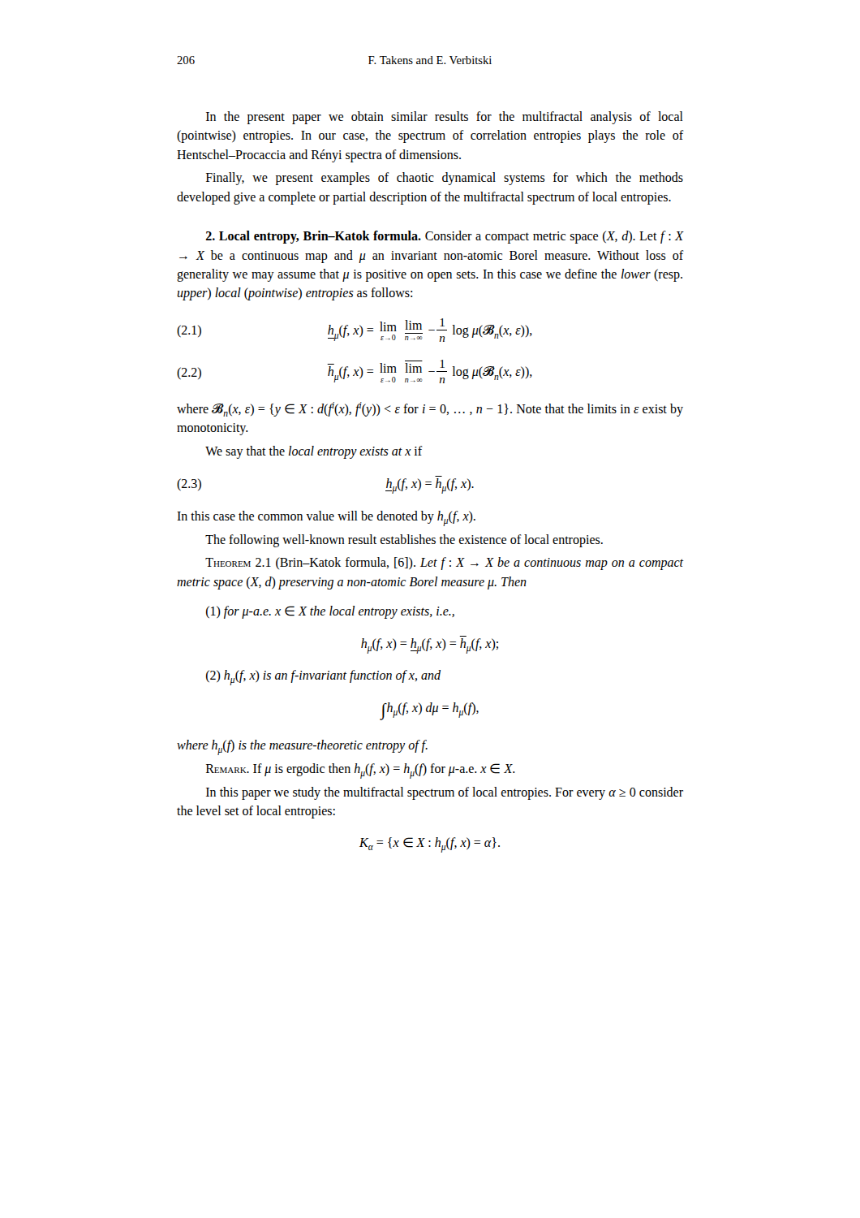206
F. Takens and E. Verbitski
In the present paper we obtain similar results for the multifractal analysis of local (pointwise) entropies. In our case, the spectrum of correlation entropies plays the role of Hentschel–Procaccia and Rényi spectra of dimensions.
Finally, we present examples of chaotic dynamical systems for which the methods developed give a complete or partial description of the multifractal spectrum of local entropies.
2. Local entropy, Brin–Katok formula. Consider a compact metric space (X, d). Let f : X → X be a continuous map and μ an invariant non-atomic Borel measure. Without loss of generality we may assume that μ is positive on open sets. In this case we define the lower (resp. upper) local (pointwise) entropies as follows:
(2.1)
hμ(f, x) = lim ε→0 lim n→∞ −1 n log μ(𝓑n(x, ε)),
(2.2)
hμ(f, x) = lim ε→0 lim n→∞ −1 n log μ(𝓑n(x, ε)),
where 𝓑n(x, ε) = {y ∈ X : d(fi(x), fi(y)) < ε for i = 0, … , n − 1}. Note that the limits in ε exist by monotonicity.
We say that the local entropy exists at x if
(2.3)
hμ(f, x) = hμ(f, x).
In this case the common value will be denoted by hμ(f, x).
The following well-known result establishes the existence of local entropies.
Theorem 2.1 (Brin–Katok formula, [6]). Let f : X → X be a continuous map on a compact metric space (X, d) preserving a non-atomic Borel measure μ. Then
(1) for μ-a.e. x ∈ X the local entropy exists, i.e.,
hμ(f, x) = hμ(f, x) = hμ(f, x);
(2) hμ(f, x) is an f-invariant function of x, and
∫hμ(f, x) dμ = hμ(f),
where hμ(f) is the measure-theoretic entropy of f.
Remark. If μ is ergodic then hμ(f, x) = hμ(f) for μ-a.e. x ∈ X.
In this paper we study the multifractal spectrum of local entropies. For every α ≥ 0 consider the level set of local entropies:
Kα = {x ∈ X : hμ(f, x) = α}.